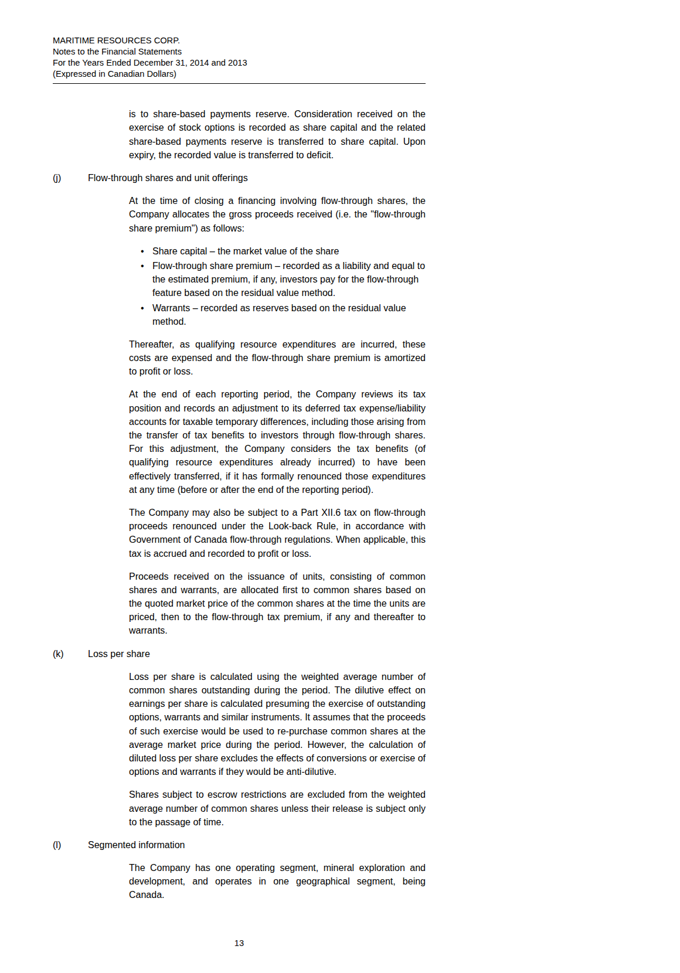MARITIME RESOURCES CORP.
Notes to the Financial Statements
For the Years Ended December 31, 2014 and 2013
(Expressed in Canadian Dollars)
is to share-based payments reserve. Consideration received on the exercise of stock options is recorded as share capital and the related share-based payments reserve is transferred to share capital. Upon expiry, the recorded value is transferred to deficit.
(j) Flow-through shares and unit offerings
At the time of closing a financing involving flow-through shares, the Company allocates the gross proceeds received (i.e. the "flow-through share premium") as follows:
Share capital – the market value of the share
Flow-through share premium – recorded as a liability and equal to the estimated premium, if any, investors pay for the flow-through feature based on the residual value method.
Warrants – recorded as reserves based on the residual value method.
Thereafter, as qualifying resource expenditures are incurred, these costs are expensed and the flow-through share premium is amortized to profit or loss.
At the end of each reporting period, the Company reviews its tax position and records an adjustment to its deferred tax expense/liability accounts for taxable temporary differences, including those arising from the transfer of tax benefits to investors through flow-through shares. For this adjustment, the Company considers the tax benefits (of qualifying resource expenditures already incurred) to have been effectively transferred, if it has formally renounced those expenditures at any time (before or after the end of the reporting period).
The Company may also be subject to a Part XII.6 tax on flow-through proceeds renounced under the Look-back Rule, in accordance with Government of Canada flow-through regulations. When applicable, this tax is accrued and recorded to profit or loss.
Proceeds received on the issuance of units, consisting of common shares and warrants, are allocated first to common shares based on the quoted market price of the common shares at the time the units are priced, then to the flow-through tax premium, if any and thereafter to warrants.
(k) Loss per share
Loss per share is calculated using the weighted average number of common shares outstanding during the period. The dilutive effect on earnings per share is calculated presuming the exercise of outstanding options, warrants and similar instruments. It assumes that the proceeds of such exercise would be used to re-purchase common shares at the average market price during the period. However, the calculation of diluted loss per share excludes the effects of conversions or exercise of options and warrants if they would be anti-dilutive.
Shares subject to escrow restrictions are excluded from the weighted average number of common shares unless their release is subject only to the passage of time.
(l) Segmented information
The Company has one operating segment, mineral exploration and development, and operates in one geographical segment, being Canada.
13